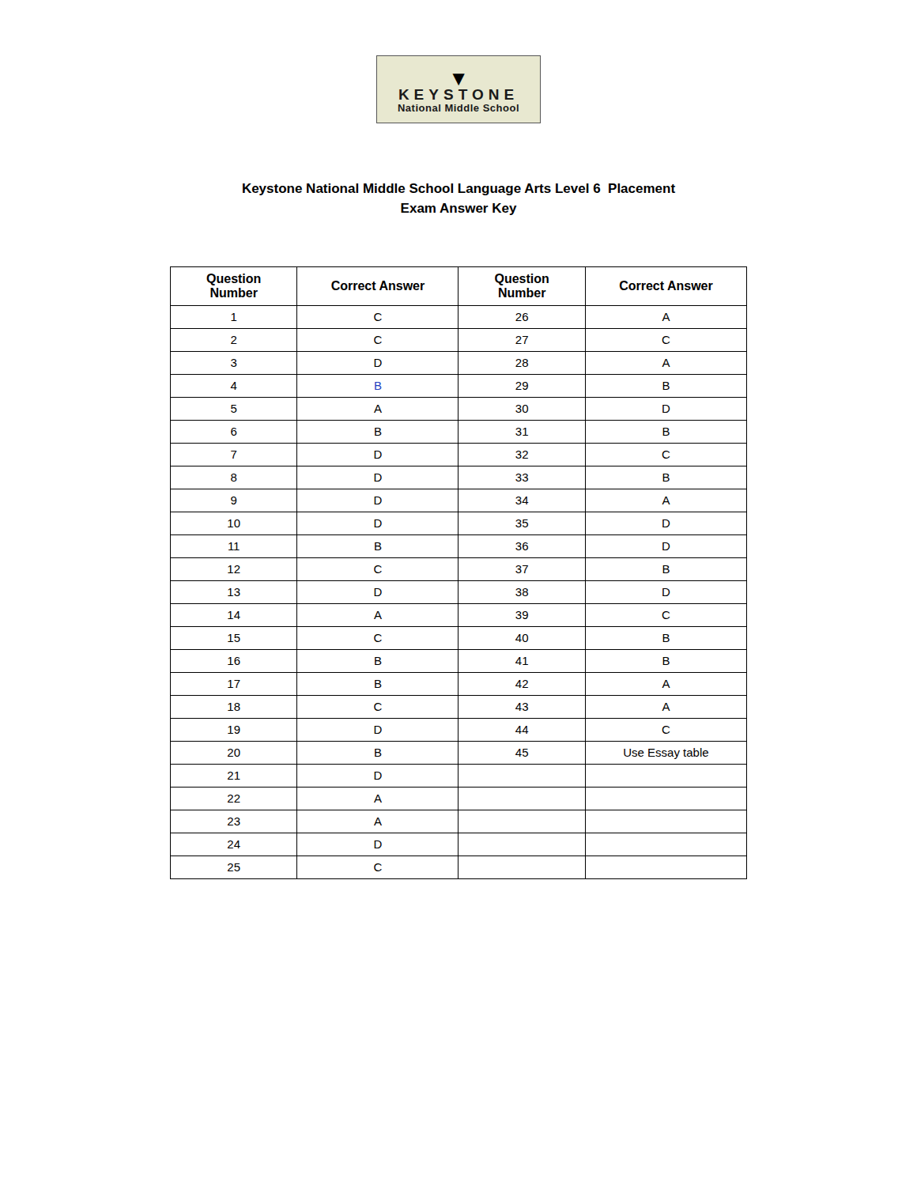▼
KEYSTONE
National Middle School
Keystone National Middle School Language Arts Level 6 Placement
Exam Answer Key
| Question Number | Correct Answer | Question Number | Correct Answer |
| --- | --- | --- | --- |
| 1 | C | 26 | A |
| 2 | C | 27 | C |
| 3 | D | 28 | A |
| 4 | B | 29 | B |
| 5 | A | 30 | D |
| 6 | B | 31 | B |
| 7 | D | 32 | C |
| 8 | D | 33 | B |
| 9 | D | 34 | A |
| 10 | D | 35 | D |
| 11 | B | 36 | D |
| 12 | C | 37 | B |
| 13 | D | 38 | D |
| 14 | A | 39 | C |
| 15 | C | 40 | B |
| 16 | B | 41 | B |
| 17 | B | 42 | A |
| 18 | C | 43 | A |
| 19 | D | 44 | C |
| 20 | B | 45 | Use Essay table |
| 21 | D | | |
| 22 | A | | |
| 23 | A | | |
| 24 | D | | |
| 25 | C | | |